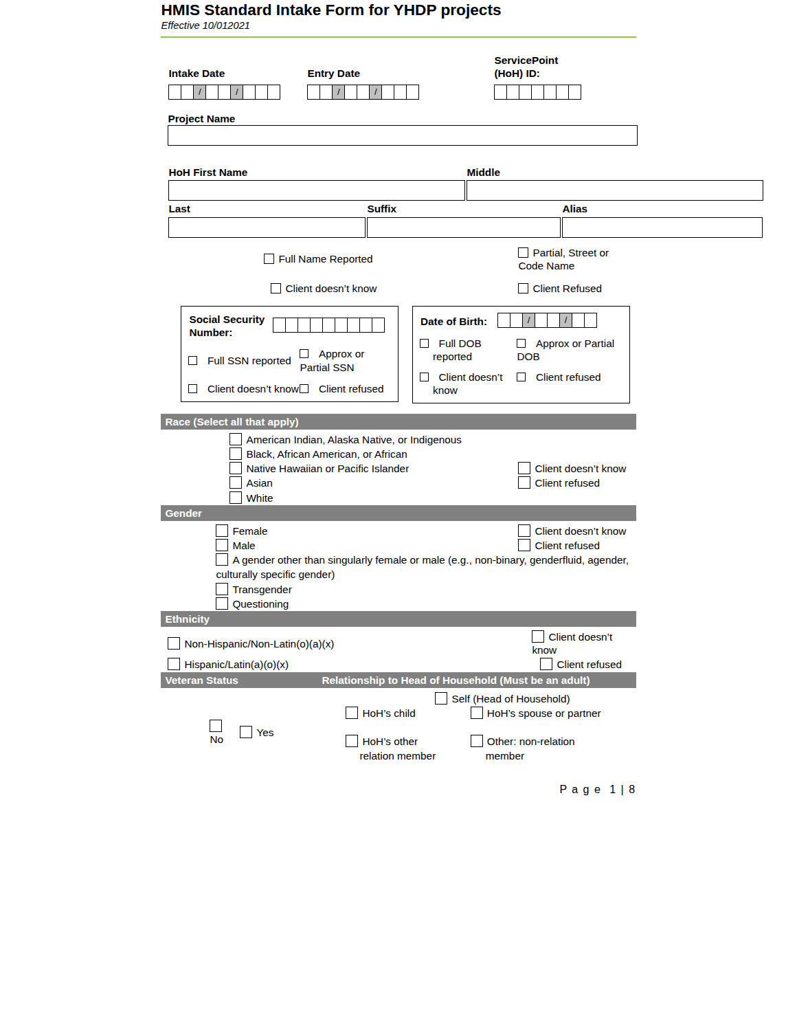HMIS Standard Intake Form for YHDP projects
Effective 10/012021
| Intake Date | Entry Date | ServicePoint (HoH) ID: |
| / / / / / / / / / / / / | / / / / / / / / / / / / | |
Project Name
| HoH First Name | Middle |
| Last | Suffix | Alias |
| Full Name Reported | Partial, Street or Code Name |
| Client doesn’t know | Client Refused |
| / Social Security Number: / / / Full SSN reported / Approx or Partial SSN / / Client doesn’t know / Client refused / | / Date of Birth: / / / / / / / / / / / / / / Full DOB reported / Approx or Partial DOB / / Client doesn’t know / Client refused / |
Race (Select all that apply)
| | American Indian, Alaska Native, or Indigenous | |
| | Black, African American, or African | |
| | Native Hawaiian or Pacific Islander | Client doesn’t know |
| | Asian | Client refused |
| | White | |
Gender
| | Female | Client doesn’t know |
| | Male | Client refused |
| | A gender other than singularly female or male (e.g., non-binary, genderfluid, agender, |
| | culturally specific gender) |
| | Transgender |
| | Questioning |
Ethnicity
| | Non-Hispanic/Non-Latin(o)(a)(x) | Client doesn’t know |
| | Hispanic/Latin(a)(o)(x) | Client refused |
| Veteran Status | Relationship to Head of Household (Must be an adult) |
| / No / Yes / | / Self (Head of Household) / / HoH’s child / HoH’s spouse or partner / / HoH’s other / Other: non-relation / / relation member / member / |
P a g e 1 | 8